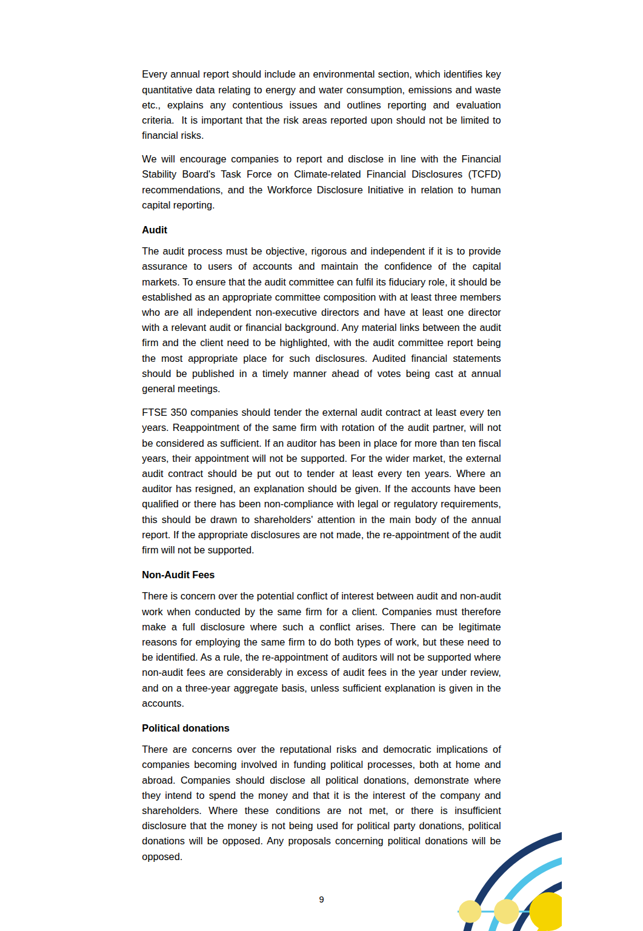Every annual report should include an environmental section, which identifies key quantitative data relating to energy and water consumption, emissions and waste etc., explains any contentious issues and outlines reporting and evaluation criteria. It is important that the risk areas reported upon should not be limited to financial risks.
We will encourage companies to report and disclose in line with the Financial Stability Board's Task Force on Climate-related Financial Disclosures (TCFD) recommendations, and the Workforce Disclosure Initiative in relation to human capital reporting.
Audit
The audit process must be objective, rigorous and independent if it is to provide assurance to users of accounts and maintain the confidence of the capital markets. To ensure that the audit committee can fulfil its fiduciary role, it should be established as an appropriate committee composition with at least three members who are all independent non-executive directors and have at least one director with a relevant audit or financial background. Any material links between the audit firm and the client need to be highlighted, with the audit committee report being the most appropriate place for such disclosures. Audited financial statements should be published in a timely manner ahead of votes being cast at annual general meetings.
FTSE 350 companies should tender the external audit contract at least every ten years. Reappointment of the same firm with rotation of the audit partner, will not be considered as sufficient. If an auditor has been in place for more than ten fiscal years, their appointment will not be supported. For the wider market, the external audit contract should be put out to tender at least every ten years. Where an auditor has resigned, an explanation should be given. If the accounts have been qualified or there has been non-compliance with legal or regulatory requirements, this should be drawn to shareholders' attention in the main body of the annual report. If the appropriate disclosures are not made, the re-appointment of the audit firm will not be supported.
Non-Audit Fees
There is concern over the potential conflict of interest between audit and non-audit work when conducted by the same firm for a client. Companies must therefore make a full disclosure where such a conflict arises. There can be legitimate reasons for employing the same firm to do both types of work, but these need to be identified. As a rule, the re-appointment of auditors will not be supported where non-audit fees are considerably in excess of audit fees in the year under review, and on a three-year aggregate basis, unless sufficient explanation is given in the accounts.
Political donations
There are concerns over the reputational risks and democratic implications of companies becoming involved in funding political processes, both at home and abroad. Companies should disclose all political donations, demonstrate where they intend to spend the money and that it is the interest of the company and shareholders. Where these conditions are not met, or there is insufficient disclosure that the money is not being used for political party donations, political donations will be opposed. Any proposals concerning political donations will be opposed.
9